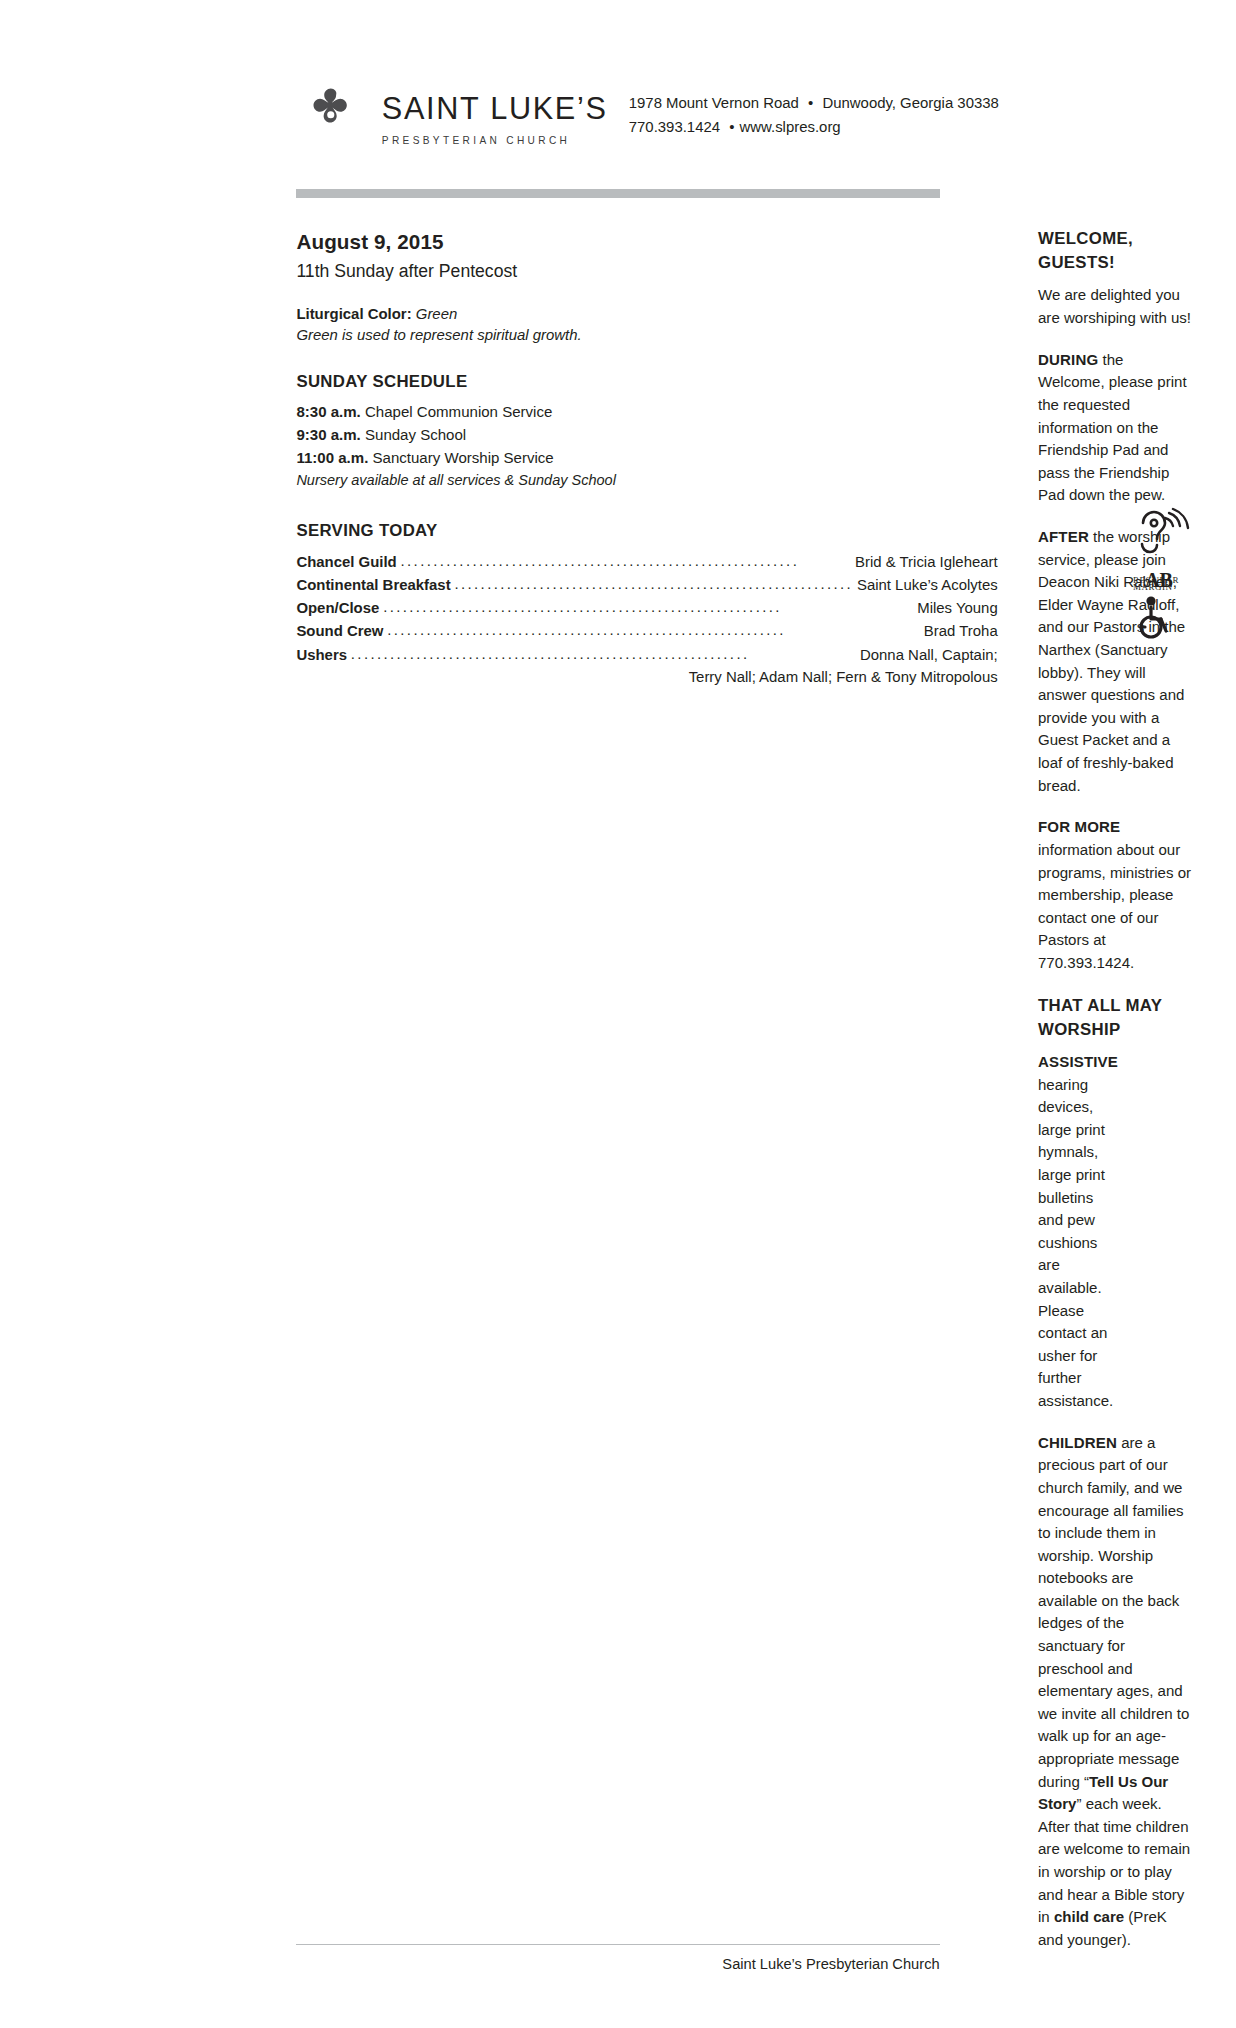SAINT LUKE’S
PRESBYTERIAN CHURCH
1978 Mount Vernon Road • Dunwoody, Georgia 30338
770.393.1424 • www.slpres.org
August 9, 2015
11th Sunday after Pentecost
Liturgical Color: Green
Green is used to represent spiritual growth.
Sunday Schedule
8:30 a.m. Chapel Communion Service
9:30 a.m. Sunday School
11:00 a.m. Sanctuary Worship Service
Nursery available at all services & Sunday School
Serving Today
Chancel Guild ............................................................. Brid & Tricia Igleheart
Continental Breakfast ............................................................. Saint Luke’s Acolytes
Open/Close ............................................................. Miles Young
Sound Crew ............................................................. Brad Troha
Ushers ............................................................. Donna Nall, Captain;
Terry Nall; Adam Nall; Fern & Tony Mitropolous
Welcome, Guests!
We are delighted you are worshiping with us!
DURING the Welcome, please print the requested information on the Friendship Pad and pass the Friendship Pad down the pew.
AFTER the worship service, please join Deacon Niki Rabren, Elder Wayne Radloff, and our Pastors in the Narthex (Sanctuary lobby). They will answer questions and provide you with a Guest Packet and a loaf of freshly-baked bread.
FOR MORE information about our programs, ministries or membership, please contact one of our Pastors at 770.393.1424.
That All May Worship
REGULAR MARGIN AB
ASSISTIVE hearing devices, large print hymnals, large print bulletins and pew cushions are available. Please contact an usher for further assistance.
CHILDREN are a precious part of our church family, and we encourage all families to include them in worship. Worship notebooks are available on the back ledges of the sanctuary for preschool and elementary ages, and we invite all children to walk up for an age-appropriate message during “Tell Us Our Story” each week. After that time children are welcome to remain in worship or to play and hear a Bible story in child care (PreK and younger).
Saint Luke’s Presbyterian Church